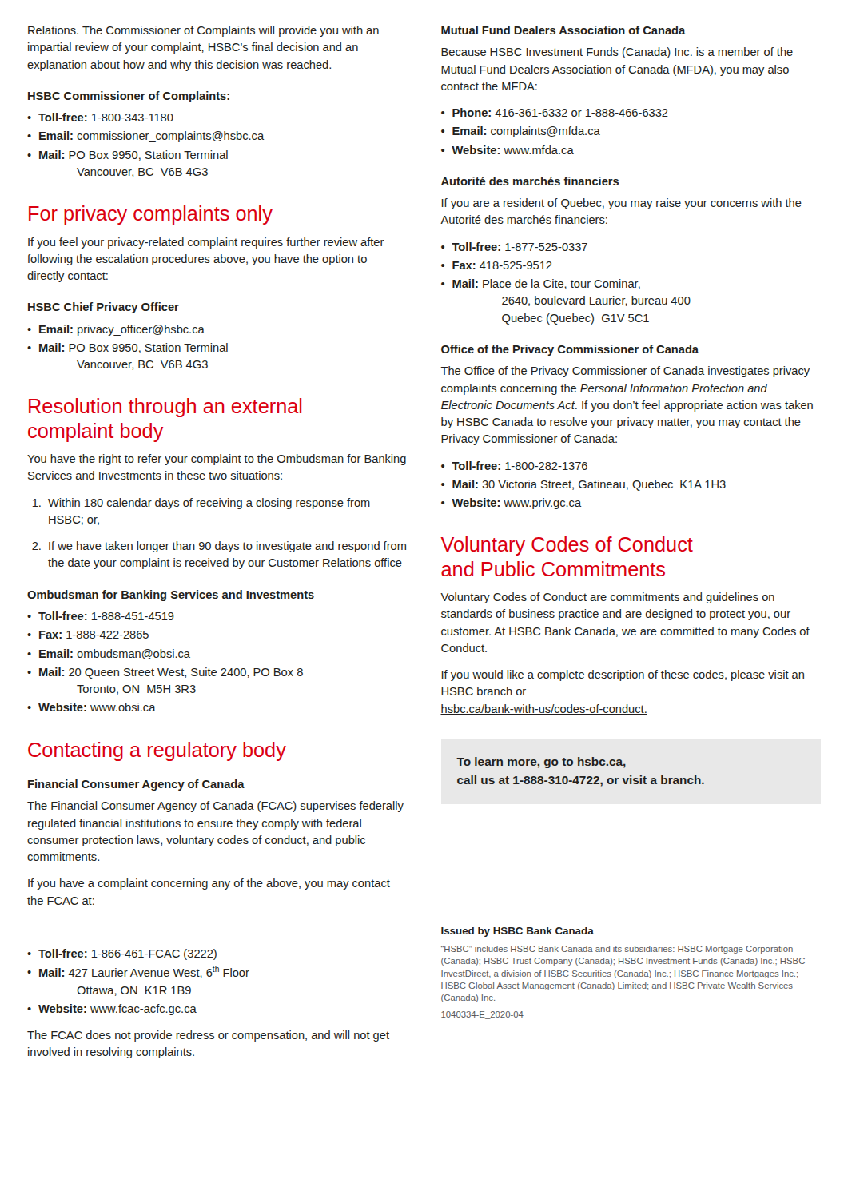Relations. The Commissioner of Complaints will provide you with an impartial review of your complaint, HSBC’s final decision and an explanation about how and why this decision was reached.
HSBC Commissioner of Complaints:
Toll-free: 1-800-343-1180
Email: commissioner_complaints@hsbc.ca
Mail: PO Box 9950, Station Terminal Vancouver, BC V6B 4G3
For privacy complaints only
If you feel your privacy-related complaint requires further review after following the escalation procedures above, you have the option to directly contact:
HSBC Chief Privacy Officer
Email: privacy_officer@hsbc.ca
Mail: PO Box 9950, Station Terminal Vancouver, BC V6B 4G3
Resolution through an external
complaint body
You have the right to refer your complaint to the Ombudsman for Banking Services and Investments in these two situations:
Within 180 calendar days of receiving a closing response from HSBC; or,
If we have taken longer than 90 days to investigate and respond from the date your complaint is received by our Customer Relations office
Ombudsman for Banking Services and Investments
Toll-free: 1-888-451-4519
Fax: 1-888-422-2865
Email: ombudsman@obsi.ca
Mail: 20 Queen Street West, Suite 2400, PO Box 8 Toronto, ON M5H 3R3
Website: www.obsi.ca
Contacting a regulatory body
Financial Consumer Agency of Canada
The Financial Consumer Agency of Canada (FCAC) supervises federally regulated financial institutions to ensure they comply with federal consumer protection laws, voluntary codes of conduct, and public commitments.
If you have a complaint concerning any of the above, you may contact the FCAC at:
Toll-free: 1-866-461-FCAC (3222)
Mail: 427 Laurier Avenue West, 6th Floor Ottawa, ON K1R 1B9
Website: www.fcac-acfc.gc.ca
The FCAC does not provide redress or compensation, and will not get involved in resolving complaints.
Mutual Fund Dealers Association of Canada
Because HSBC Investment Funds (Canada) Inc. is a member of the Mutual Fund Dealers Association of Canada (MFDA), you may also contact the MFDA:
Phone: 416-361-6332 or 1-888-466-6332
Email: complaints@mfda.ca
Website: www.mfda.ca
Autorité des marchés financiers
If you are a resident of Quebec, you may raise your concerns with the Autorité des marchés financiers:
Toll-free: 1-877-525-0337
Fax: 418-525-9512
Mail: Place de la Cite, tour Cominar, 2640, boulevard Laurier, bureau 400 Quebec (Quebec) G1V 5C1
Office of the Privacy Commissioner of Canada
The Office of the Privacy Commissioner of Canada investigates privacy complaints concerning the Personal Information Protection and Electronic Documents Act. If you don’t feel appropriate action was taken by HSBC Canada to resolve your privacy matter, you may contact the Privacy Commissioner of Canada:
Toll-free: 1-800-282-1376
Mail: 30 Victoria Street, Gatineau, Quebec K1A 1H3
Website: www.priv.gc.ca
Voluntary Codes of Conduct
and Public Commitments
Voluntary Codes of Conduct are commitments and guidelines on standards of business practice and are designed to protect you, our customer. At HSBC Bank Canada, we are committed to many Codes of Conduct.
If you would like a complete description of these codes, please visit an HSBC branch or
hsbc.ca/bank-with-us/codes-of-conduct.
To learn more, go to hsbc.ca,
call us at 1-888-310-4722, or visit a branch.
Issued by HSBC Bank Canada
“HSBC” includes HSBC Bank Canada and its subsidiaries: HSBC Mortgage Corporation (Canada); HSBC Trust Company (Canada); HSBC Investment Funds (Canada) Inc.; HSBC InvestDirect, a division of HSBC Securities (Canada) Inc.; HSBC Finance Mortgages Inc.; HSBC Global Asset Management (Canada) Limited; and HSBC Private Wealth Services (Canada) Inc.
1040334-E_2020-04